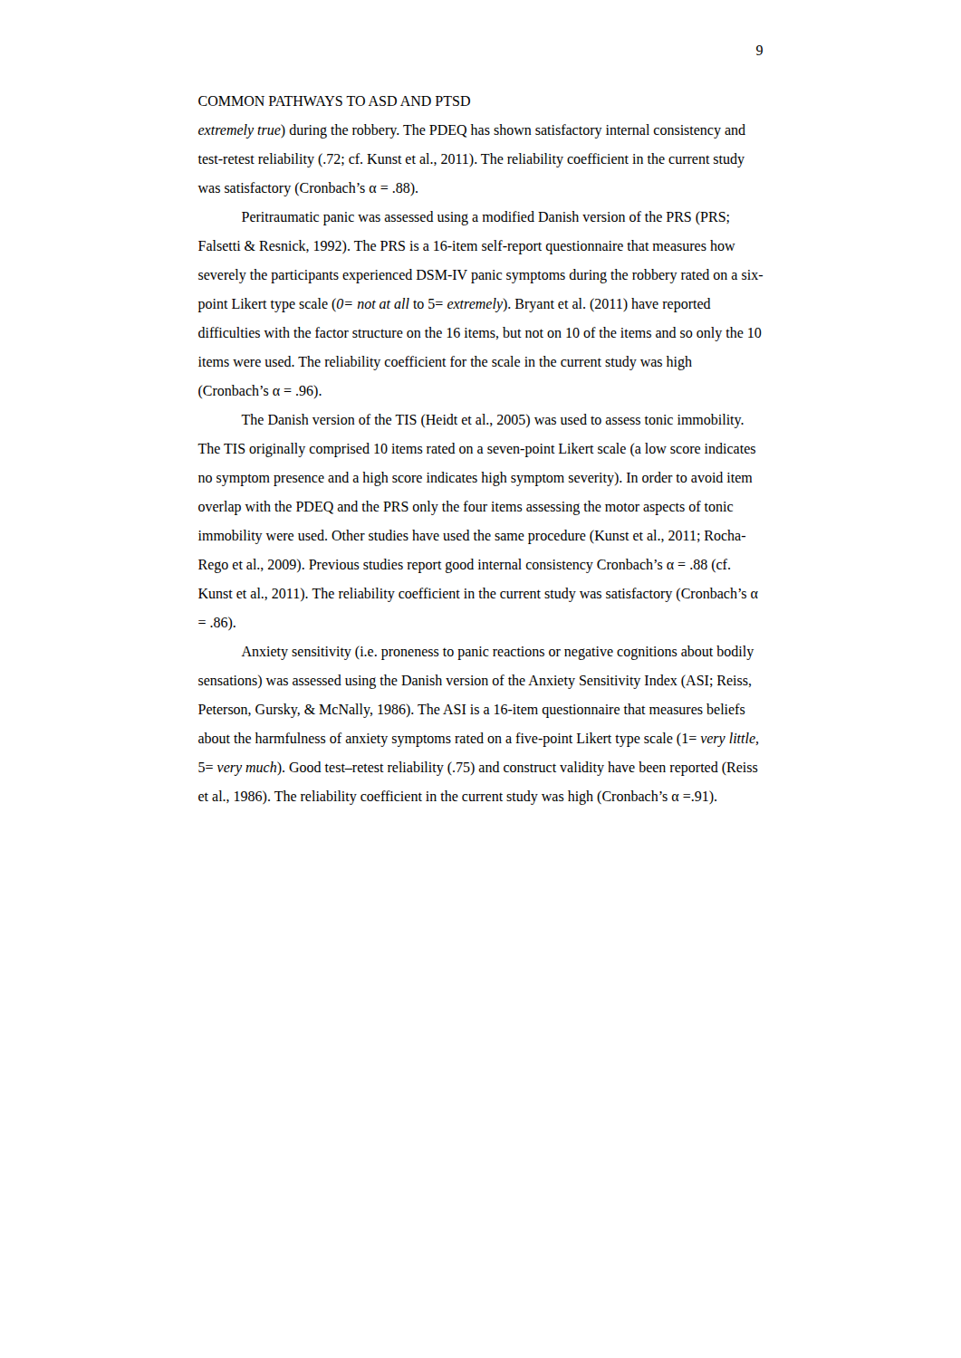9
Common Pathways to ASD and PTSD
extremely true) during the robbery. The PDEQ has shown satisfactory internal consistency and test-retest reliability (.72; cf. Kunst et al., 2011). The reliability coefficient in the current study was satisfactory (Cronbach’s α = .88).
Peritraumatic panic was assessed using a modified Danish version of the PRS (PRS; Falsetti & Resnick, 1992). The PRS is a 16-item self-report questionnaire that measures how severely the participants experienced DSM-IV panic symptoms during the robbery rated on a six-point Likert type scale (0= not at all to 5= extremely). Bryant et al. (2011) have reported difficulties with the factor structure on the 16 items, but not on 10 of the items and so only the 10 items were used. The reliability coefficient for the scale in the current study was high (Cronbach’s α = .96).
The Danish version of the TIS (Heidt et al., 2005) was used to assess tonic immobility. The TIS originally comprised 10 items rated on a seven-point Likert scale (a low score indicates no symptom presence and a high score indicates high symptom severity). In order to avoid item overlap with the PDEQ and the PRS only the four items assessing the motor aspects of tonic immobility were used. Other studies have used the same procedure (Kunst et al., 2011; Rocha-Rego et al., 2009). Previous studies report good internal consistency Cronbach’s α = .88 (cf. Kunst et al., 2011). The reliability coefficient in the current study was satisfactory (Cronbach’s α = .86).
Anxiety sensitivity (i.e. proneness to panic reactions or negative cognitions about bodily sensations) was assessed using the Danish version of the Anxiety Sensitivity Index (ASI; Reiss, Peterson, Gursky, & McNally, 1986). The ASI is a 16-item questionnaire that measures beliefs about the harmfulness of anxiety symptoms rated on a five-point Likert type scale (1= very little, 5= very much). Good test–retest reliability (.75) and construct validity have been reported (Reiss et al., 1986). The reliability coefficient in the current study was high (Cronbach’s α =.91).